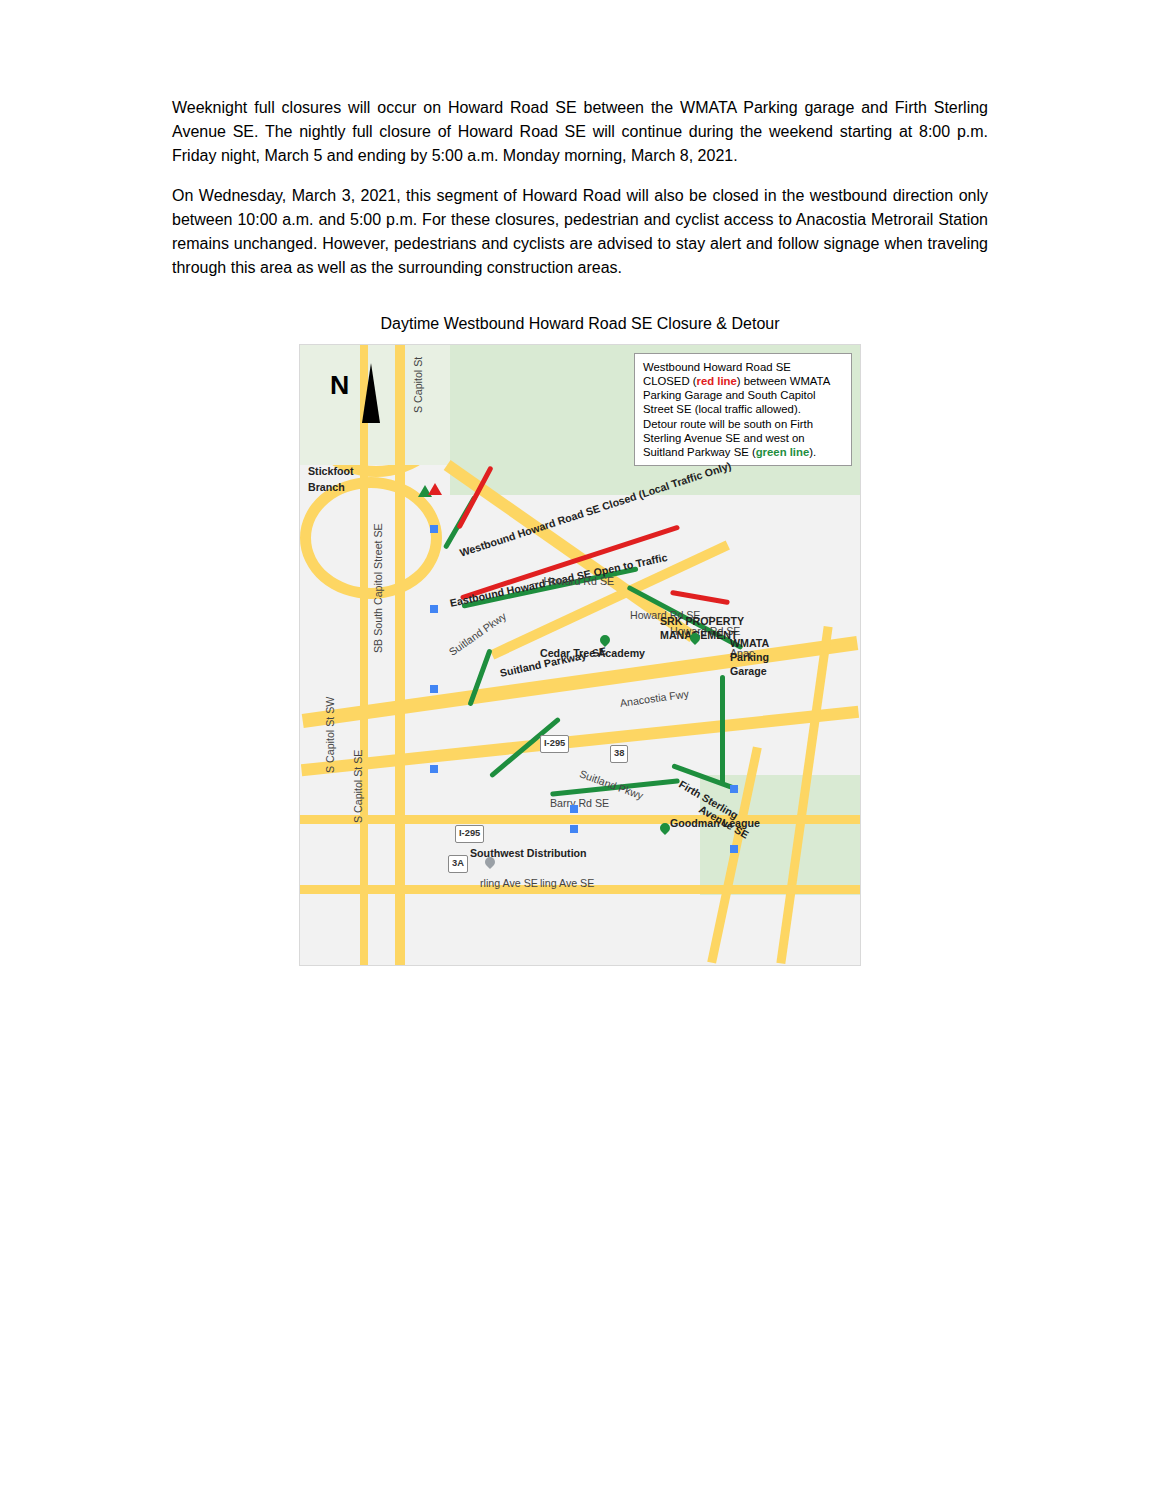Weeknight full closures will occur on Howard Road SE between the WMATA Parking garage and Firth Sterling Avenue SE. The nightly full closure of Howard Road SE will continue during the weekend starting at 8:00 p.m. Friday night, March 5 and ending by 5:00 a.m. Monday morning, March 8, 2021.
On Wednesday, March 3, 2021, this segment of Howard Road will also be closed in the westbound direction only between 10:00 a.m. and 5:00 p.m. For these closures, pedestrian and cyclist access to Anacostia Metrorail Station remains unchanged. However, pedestrians and cyclists are advised to stay alert and follow signage when traveling through this area as well as the surrounding construction areas.
Daytime Westbound Howard Road SE Closure & Detour
N
Westbound Howard Road SE
CLOSED (red line) between WMATA Parking Garage and South Capitol Street SE (local traffic allowed).
Detour route will be south on Firth Sterling Avenue SE and west on Suitland Parkway SE (green line).
Stickfoot
Branch
S Capitol St
SB South Capitol Street SE
S Capitol St SW
S Capitol St SE
Westbound Howard Road SE Closed (Local Traffic Only)
Eastbound Howard Road SE Open to Traffic
→ Howard Rd SE
Howard Rd SE →
Howard Rd SE
Suitland Pkwy
Suitland Parkway SE
Suitland Pkwy
Anacostia Fwy
Anac
Firth Sterling
Avenue SE
SRK PROPERTY
MANAGEMENT
WMATA
Parking
Garage
Cedar Tree Academy
Goodman League
Southwest Distribution
Barry Rd SE
rling Ave SE
ling Ave SE
I-295
38
I-295
3A